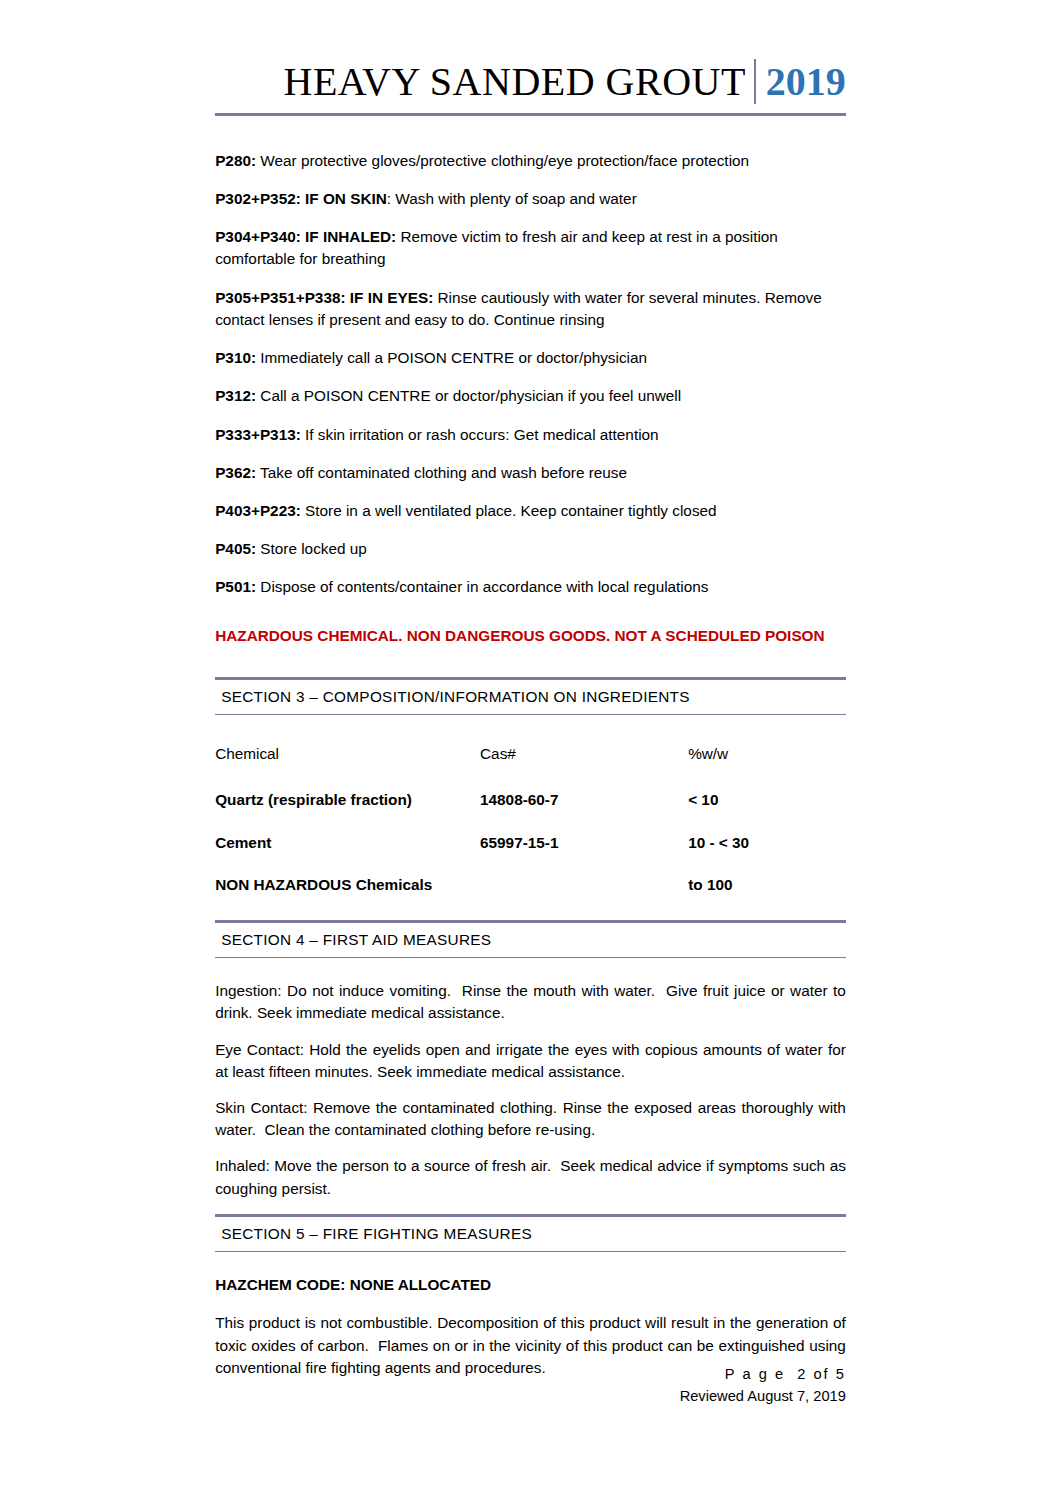HEAVY SANDED GROUT 2019
P280: Wear protective gloves/protective clothing/eye protection/face protection
P302+P352: IF ON SKIN: Wash with plenty of soap and water
P304+P340: IF INHALED: Remove victim to fresh air and keep at rest in a position comfortable for breathing
P305+P351+P338: IF IN EYES: Rinse cautiously with water for several minutes. Remove contact lenses if present and easy to do. Continue rinsing
P310: Immediately call a POISON CENTRE or doctor/physician
P312: Call a POISON CENTRE or doctor/physician if you feel unwell
P333+P313: If skin irritation or rash occurs: Get medical attention
P362: Take off contaminated clothing and wash before reuse
P403+P223: Store in a well ventilated place. Keep container tightly closed
P405: Store locked up
P501: Dispose of contents/container in accordance with local regulations
HAZARDOUS CHEMICAL. NON DANGEROUS GOODS. NOT A SCHEDULED POISON
SECTION 3 – COMPOSITION/INFORMATION ON INGREDIENTS
| Chemical | Cas# | %w/w |
| Quartz (respirable fraction) | 14808-60-7 | < 10 |
| Cement | 65997-15-1 | 10 - < 30 |
| NON HAZARDOUS Chemicals | | to 100 |
SECTION 4 – FIRST AID MEASURES
Ingestion: Do not induce vomiting. Rinse the mouth with water. Give fruit juice or water to drink. Seek immediate medical assistance.
Eye Contact: Hold the eyelids open and irrigate the eyes with copious amounts of water for at least fifteen minutes. Seek immediate medical assistance.
Skin Contact: Remove the contaminated clothing. Rinse the exposed areas thoroughly with water. Clean the contaminated clothing before re-using.
Inhaled: Move the person to a source of fresh air. Seek medical advice if symptoms such as coughing persist.
SECTION 5 – FIRE FIGHTING MEASURES
HAZCHEM CODE: NONE ALLOCATED
This product is not combustible. Decomposition of this product will result in the generation of toxic oxides of carbon. Flames on or in the vicinity of this product can be extinguished using conventional fire fighting agents and procedures.
P a g e 2 of 5
Reviewed August 7, 2019